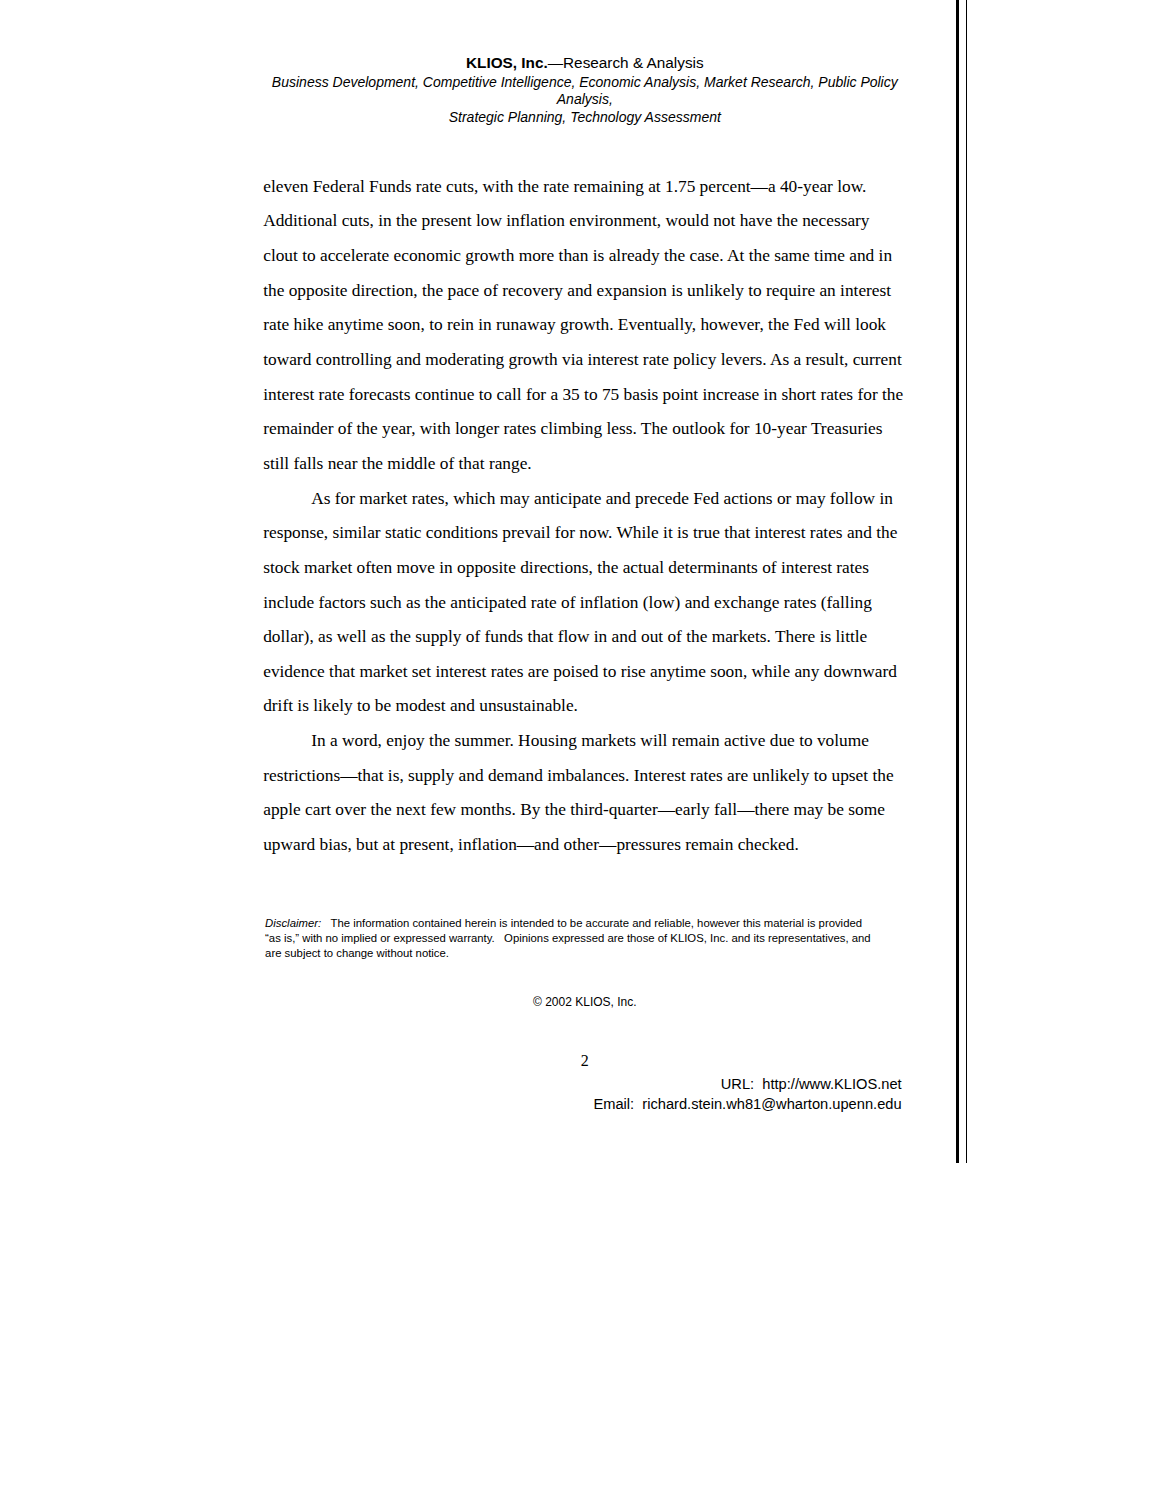KLIOS, Inc.—Research & Analysis
Business Development, Competitive Intelligence, Economic Analysis, Market Research, Public Policy Analysis,
Strategic Planning, Technology Assessment
eleven Federal Funds rate cuts, with the rate remaining at 1.75 percent—a 40-year low. Additional cuts, in the present low inflation environment, would not have the necessary clout to accelerate economic growth more than is already the case. At the same time and in the opposite direction, the pace of recovery and expansion is unlikely to require an interest rate hike anytime soon, to rein in runaway growth. Eventually, however, the Fed will look toward controlling and moderating growth via interest rate policy levers. As a result, current interest rate forecasts continue to call for a 35 to 75 basis point increase in short rates for the remainder of the year, with longer rates climbing less. The outlook for 10-year Treasuries still falls near the middle of that range.
As for market rates, which may anticipate and precede Fed actions or may follow in response, similar static conditions prevail for now. While it is true that interest rates and the stock market often move in opposite directions, the actual determinants of interest rates include factors such as the anticipated rate of inflation (low) and exchange rates (falling dollar), as well as the supply of funds that flow in and out of the markets. There is little evidence that market set interest rates are poised to rise anytime soon, while any downward drift is likely to be modest and unsustainable.
In a word, enjoy the summer. Housing markets will remain active due to volume restrictions—that is, supply and demand imbalances. Interest rates are unlikely to upset the apple cart over the next few months. By the third-quarter—early fall—there may be some upward bias, but at present, inflation—and other—pressures remain checked.
Disclaimer: The information contained herein is intended to be accurate and reliable, however this material is provided “as is,” with no implied or expressed warranty. Opinions expressed are those of KLIOS, Inc. and its representatives, and are subject to change without notice.
© 2002 KLIOS, Inc.
2
URL: http://www.KLIOS.net
Email: richard.stein.wh81@wharton.upenn.edu